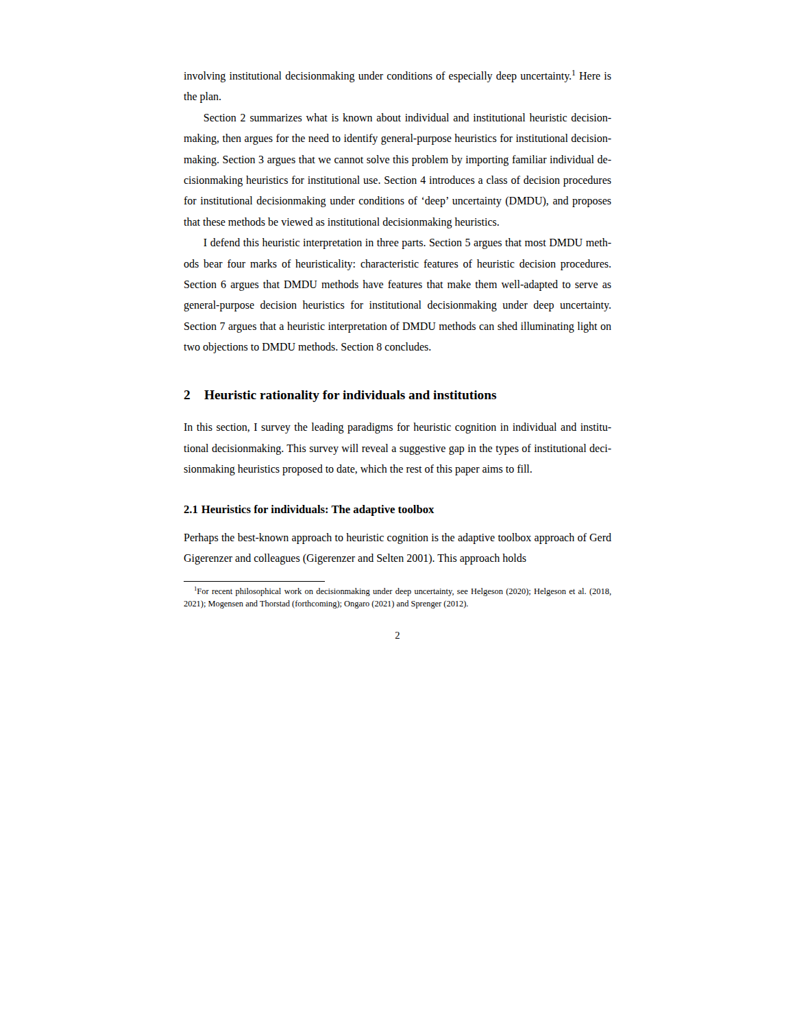involving institutional decisionmaking under conditions of especially deep uncertainty.1 Here is the plan.
Section 2 summarizes what is known about individual and institutional heuristic decisionmaking, then argues for the need to identify general-purpose heuristics for institutional decisionmaking. Section 3 argues that we cannot solve this problem by importing familiar individual decisionmaking heuristics for institutional use. Section 4 introduces a class of decision procedures for institutional decisionmaking under conditions of ‘deep’ uncertainty (DMDU), and proposes that these methods be viewed as institutional decisionmaking heuristics.
I defend this heuristic interpretation in three parts. Section 5 argues that most DMDU methods bear four marks of heuristicality: characteristic features of heuristic decision procedures. Section 6 argues that DMDU methods have features that make them well-adapted to serve as general-purpose decision heuristics for institutional decisionmaking under deep uncertainty. Section 7 argues that a heuristic interpretation of DMDU methods can shed illuminating light on two objections to DMDU methods. Section 8 concludes.
2 Heuristic rationality for individuals and institutions
In this section, I survey the leading paradigms for heuristic cognition in individual and institutional decisionmaking. This survey will reveal a suggestive gap in the types of institutional decisionmaking heuristics proposed to date, which the rest of this paper aims to fill.
2.1 Heuristics for individuals: The adaptive toolbox
Perhaps the best-known approach to heuristic cognition is the adaptive toolbox approach of Gerd Gigerenzer and colleagues (Gigerenzer and Selten 2001). This approach holds
1For recent philosophical work on decisionmaking under deep uncertainty, see Helgeson (2020); Helgeson et al. (2018, 2021); Mogensen and Thorstad (forthcoming); Ongaro (2021) and Sprenger (2012).
2